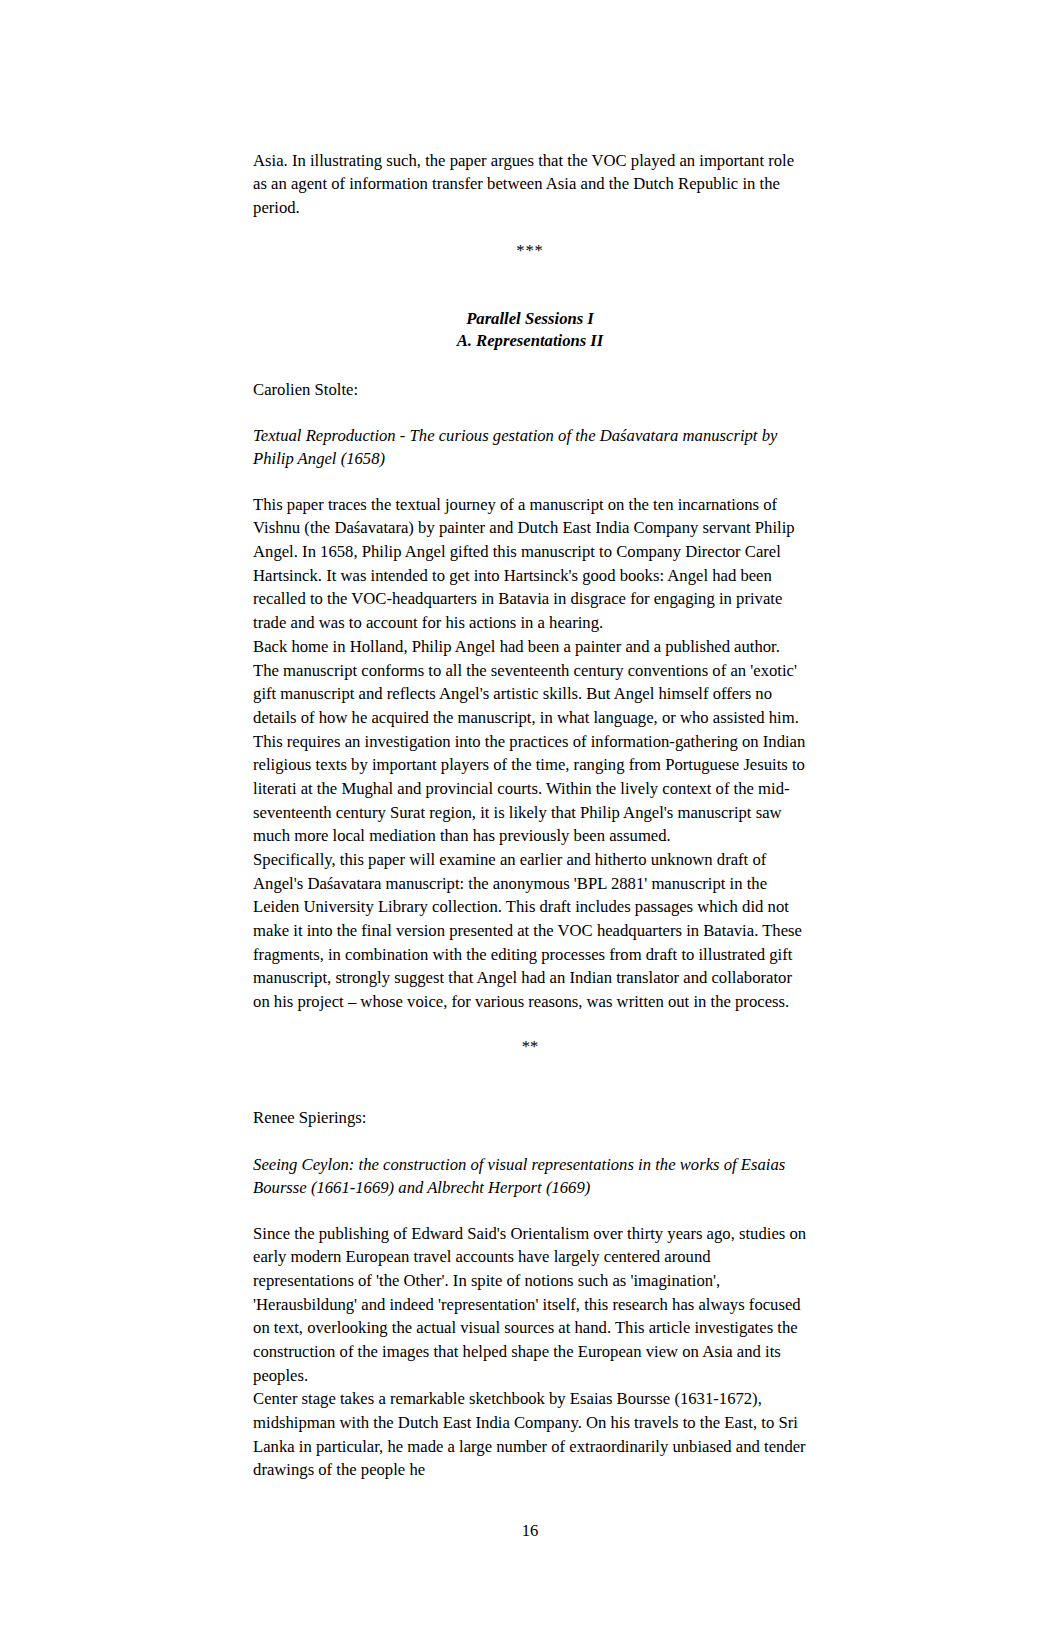Asia. In illustrating such, the paper argues that the VOC played an important role as an agent of information transfer between Asia and the Dutch Republic in the period.
***
Parallel Sessions I
A. Representations II
Carolien Stolte:
Textual Reproduction - The curious gestation of the Daśavatara manuscript by Philip Angel (1658)
This paper traces the textual journey of a manuscript on the ten incarnations of Vishnu (the Daśavatara) by painter and Dutch East India Company servant Philip Angel. In 1658, Philip Angel gifted this manuscript to Company Director Carel Hartsinck. It was intended to get into Hartsinck's good books: Angel had been recalled to the VOC-headquarters in Batavia in disgrace for engaging in private trade and was to account for his actions in a hearing.
Back home in Holland, Philip Angel had been a painter and a published author. The manuscript conforms to all the seventeenth century conventions of an 'exotic' gift manuscript and reflects Angel's artistic skills. But Angel himself offers no details of how he acquired the manuscript, in what language, or who assisted him. This requires an investigation into the practices of information-gathering on Indian religious texts by important players of the time, ranging from Portuguese Jesuits to literati at the Mughal and provincial courts. Within the lively context of the mid-seventeenth century Surat region, it is likely that Philip Angel's manuscript saw much more local mediation than has previously been assumed.
Specifically, this paper will examine an earlier and hitherto unknown draft of Angel's Daśavatara manuscript: the anonymous 'BPL 2881' manuscript in the Leiden University Library collection. This draft includes passages which did not make it into the final version presented at the VOC headquarters in Batavia. These fragments, in combination with the editing processes from draft to illustrated gift manuscript, strongly suggest that Angel had an Indian translator and collaborator on his project – whose voice, for various reasons, was written out in the process.
**
Renee Spierings:
Seeing Ceylon: the construction of visual representations in the works of Esaias Boursse (1661-1669) and Albrecht Herport (1669)
Since the publishing of Edward Said's Orientalism over thirty years ago, studies on early modern European travel accounts have largely centered around representations of 'the Other'. In spite of notions such as 'imagination', 'Herausbildung' and indeed 'representation' itself, this research has always focused on text, overlooking the actual visual sources at hand. This article investigates the construction of the images that helped shape the European view on Asia and its peoples.
Center stage takes a remarkable sketchbook by Esaias Boursse (1631-1672), midshipman with the Dutch East India Company. On his travels to the East, to Sri Lanka in particular, he made a large number of extraordinarily unbiased and tender drawings of the people he
16